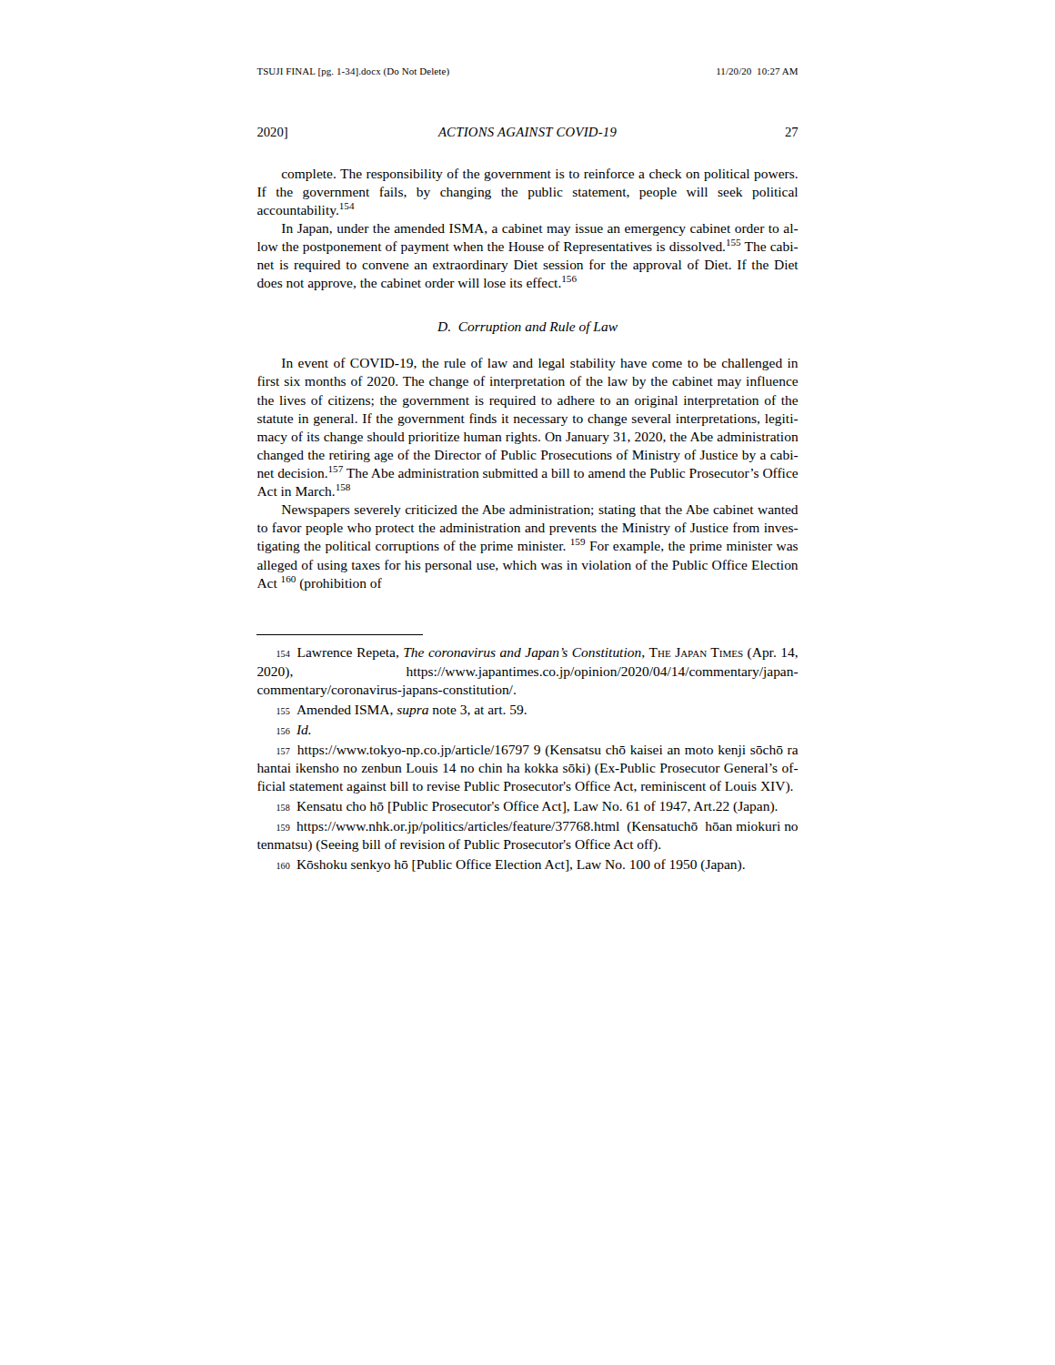TSUJI FINAL [pg. 1-34].docx (Do Not Delete)
11/20/20 10:27 AM
2020]
ACTIONS AGAINST COVID-19
27
complete. The responsibility of the government is to reinforce a check on political powers. If the government fails, by changing the public statement, people will seek political accountability.154
In Japan, under the amended ISMA, a cabinet may issue an emergency cabinet order to allow the postponement of payment when the House of Representatives is dissolved.155 The cabinet is required to convene an extraordinary Diet session for the approval of Diet. If the Diet does not approve, the cabinet order will lose its effect.156
D. Corruption and Rule of Law
In event of COVID-19, the rule of law and legal stability have come to be challenged in first six months of 2020. The change of interpretation of the law by the cabinet may influence the lives of citizens; the government is required to adhere to an original interpretation of the statute in general. If the government finds it necessary to change several interpretations, legitimacy of its change should prioritize human rights. On January 31, 2020, the Abe administration changed the retiring age of the Director of Public Prosecutions of Ministry of Justice by a cabinet decision.157 The Abe administration submitted a bill to amend the Public Prosecutor’s Office Act in March.158
Newspapers severely criticized the Abe administration; stating that the Abe cabinet wanted to favor people who protect the administration and prevents the Ministry of Justice from investigating the political corruptions of the prime minister. 159 For example, the prime minister was alleged of using taxes for his personal use, which was in violation of the Public Office Election Act 160 (prohibition of
154 Lawrence Repeta, The coronavirus and Japan’s Constitution, The Japan Times (Apr. 14, 2020), https://www.japantimes.co.jp/opinion/2020/04/14/commentary/japan-commentary/coronavirus-japans-constitution/.
155 Amended ISMA, supra note 3, at art. 59.
156 Id.
157 https://www.tokyo-np.co.jp/article/16797 9 (Kensatsu chō kaisei an moto kenji sōchō ra hantai ikensho no zenbun Louis 14 no chin ha kokka sōki) (Ex-Public Prosecutor General’s official statement against bill to revise Public Prosecutor's Office Act, reminiscent of Louis XIV).
158 Kensatu cho hō [Public Prosecutor's Office Act], Law No. 61 of 1947, Art.22 (Japan).
159 https://www.nhk.or.jp/politics/articles/feature/37768.html (Kensatuchō hōan miokuri no tenmatsu) (Seeing bill of revision of Public Prosecutor's Office Act off).
160 Kōshoku senkyo hō [Public Office Election Act], Law No. 100 of 1950 (Japan).